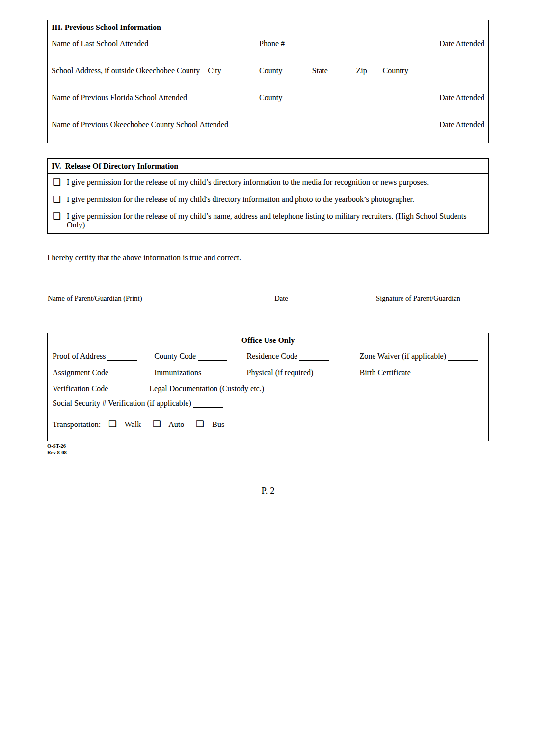III. Previous School Information
Name of Last School Attended Phone # Date Attended
School Address, if outside Okeechobee County City County State Zip Country
Name of Previous Florida School Attended County Date Attended
Name of Previous Okeechobee County School Attended Date Attended
IV. Release Of Directory Information
❑ I give permission for the release of my child’s directory information to the media for recognition or news purposes.
❑ I give permission for the release of my child's directory information and photo to the yearbook’s photographer.
❑ I give permission for the release of my child’s name, address and telephone listing to military recruiters. (High School Students Only)
I hereby certify that the above information is true and correct.
| Name of Parent/Guardian (Print) | | Date | | Signature of Parent/Guardian |
Office Use Only
| Proof of Address | County Code | Residence Code | Zone Waiver (if applicable) |
| Assignment Code | Immunizations | Physical (if required) | Birth Certificate |
Verification Code Legal Documentation (Custody etc.)
Social Security # Verification (if applicable)
Transportation: ❑ Walk ❑ Auto ❑ Bus
O-ST-26
Rev 8-08
P. 2